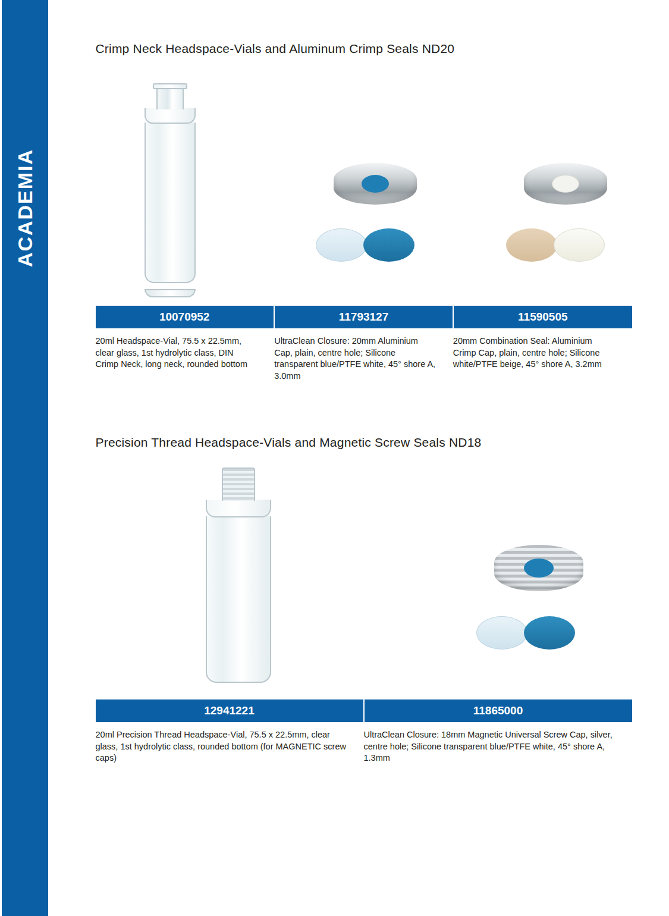ACADEMIA
Crimp Neck Headspace-Vials and Aluminum Crimp Seals ND20
10070952
11793127
11590505
20ml Headspace-Vial, 75.5 x 22.5mm, clear glass, 1st hydrolytic class, DIN Crimp Neck, long neck, rounded bottom
UltraClean Closure: 20mm Aluminium Cap, plain, centre hole; Silicone transparent blue/PTFE white, 45° shore A, 3.0mm
20mm Combination Seal: Aluminium Crimp Cap, plain, centre hole; Silicone white/PTFE beige, 45° shore A, 3.2mm
Precision Thread Headspace-Vials and Magnetic Screw Seals ND18
12941221
11865000
20ml Precision Thread Headspace-Vial, 75.5 x 22.5mm, clear glass, 1st hydrolytic class, rounded bottom (for MAGNETIC screw caps)
UltraClean Closure: 18mm Magnetic Universal Screw Cap, silver, centre hole; Silicone transparent blue/PTFE white, 45° shore A, 1.3mm